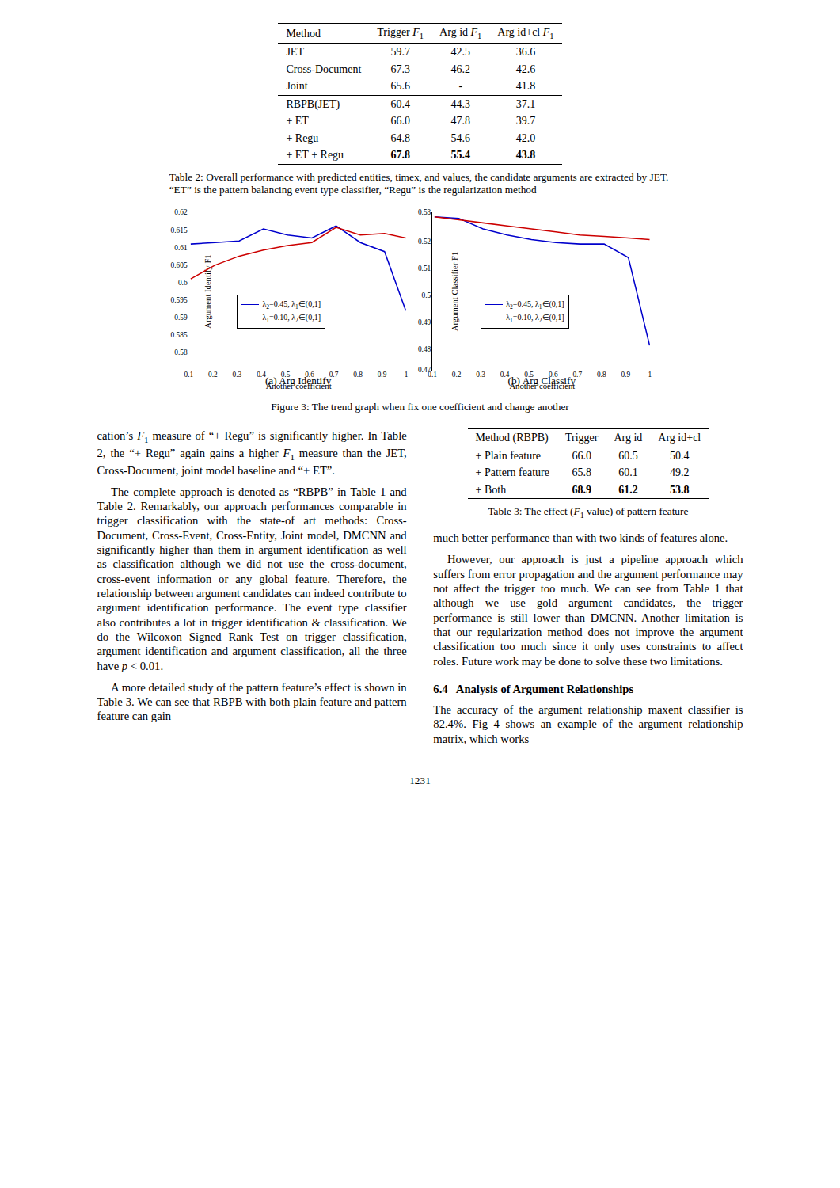| Method | Trigger F 1 | Arg id F 1 | Arg id+cl F 1 |
| --- | --- | --- | --- |
| JET | 59.7 | 42.5 | 36.6 |
| Cross-Document | 67.3 | 46.2 | 42.6 |
| Joint | 65.6 | - | 41.8 |
| RBPB(JET) | 60.4 | 44.3 | 37.1 |
| + ET | 66.0 | 47.8 | 39.7 |
| + Regu | 64.8 | 54.6 | 42.0 |
| + ET + Regu | 67.8 | 55.4 | 43.8 |
Table 2: Overall performance with predicted entities, timex, and values, the candidate arguments are extracted by JET. “ET” is the pattern balancing event type classifier, “Regu” is the regularization method
Argument Identify F1
0.62
0.615
0.61
0.605
0.6
0.595
0.59
0.585
0.58
0.1
0.2
0.3
0.4
0.5
0.6
0.7
0.8
0.9
1
Another coefficient
λ2=0.45, λ1∈(0,1]
λ1=0.10, λ2∈(0,1]
(a) Arg Identify
Argument Classifier F1
0.53
0.52
0.51
0.5
0.49
0.48
0.47
0.1
0.2
0.3
0.4
0.5
0.6
0.7
0.8
0.9
1
Another coefficient
λ2=0.45, λ1∈(0,1]
λ1=0.10, λ2∈(0,1]
(b) Arg Classify
Figure 3: The trend graph when fix one coefficient and change another
cation’s F1 measure of “+ Regu” is significantly higher. In Table 2, the “+ Regu” again gains a higher F1 measure than the JET, Cross-Document, joint model baseline and “+ ET”.
The complete approach is denoted as “RBPB” in Table 1 and Table 2. Remarkably, our approach performances comparable in trigger classification with the state-of art methods: Cross-Document, Cross-Event, Cross-Entity, Joint model, DMCNN and significantly higher than them in argument identification as well as classification although we did not use the cross-document, cross-event information or any global feature. Therefore, the relationship between argument candidates can indeed contribute to argument identification performance. The event type classifier also contributes a lot in trigger identification & classification. We do the Wilcoxon Signed Rank Test on trigger classification, argument identification and argument classification, all the three have p < 0.01.
A more detailed study of the pattern feature’s effect is shown in Table 3. We can see that RBPB with both plain feature and pattern feature can gain
| Method (RBPB) | Trigger | Arg id | Arg id+cl |
| --- | --- | --- | --- |
| + Plain feature | 66.0 | 60.5 | 50.4 |
| + Pattern feature | 65.8 | 60.1 | 49.2 |
| + Both | 68.9 | 61.2 | 53.8 |
Table 3: The effect (F1 value) of pattern feature
much better performance than with two kinds of features alone.
However, our approach is just a pipeline approach which suffers from error propagation and the argument performance may not affect the trigger too much. We can see from Table 1 that although we use gold argument candidates, the trigger performance is still lower than DMCNN. Another limitation is that our regularization method does not improve the argument classification too much since it only uses constraints to affect roles. Future work may be done to solve these two limitations.
6.4 Analysis of Argument Relationships
The accuracy of the argument relationship maxent classifier is 82.4%. Fig 4 shows an example of the argument relationship matrix, which works
1231